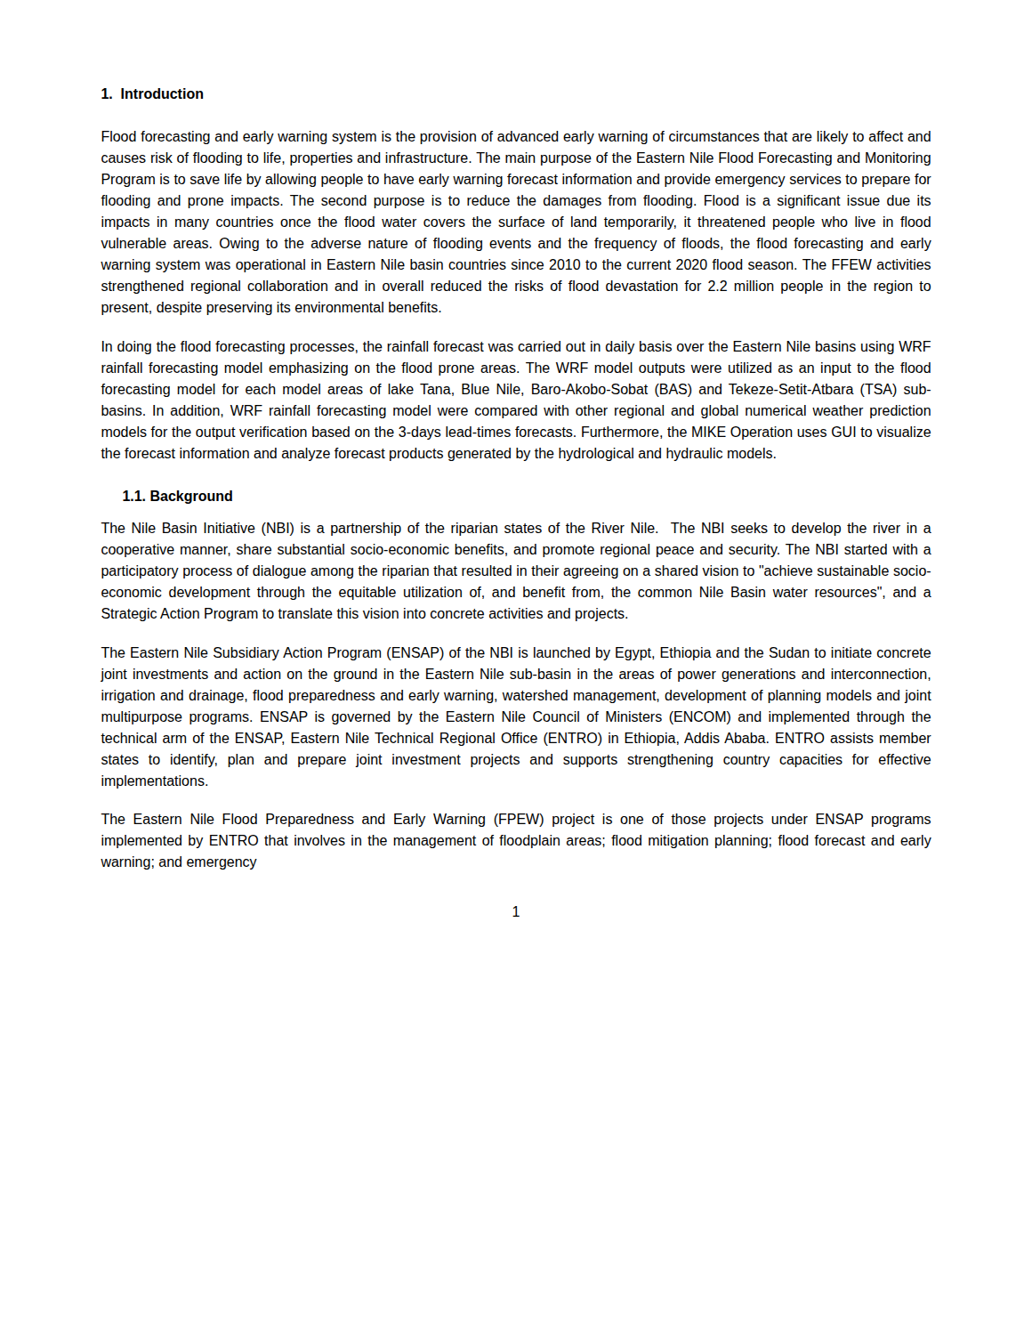1. Introduction
Flood forecasting and early warning system is the provision of advanced early warning of circumstances that are likely to affect and causes risk of flooding to life, properties and infrastructure. The main purpose of the Eastern Nile Flood Forecasting and Monitoring Program is to save life by allowing people to have early warning forecast information and provide emergency services to prepare for flooding and prone impacts. The second purpose is to reduce the damages from flooding. Flood is a significant issue due its impacts in many countries once the flood water covers the surface of land temporarily, it threatened people who live in flood vulnerable areas. Owing to the adverse nature of flooding events and the frequency of floods, the flood forecasting and early warning system was operational in Eastern Nile basin countries since 2010 to the current 2020 flood season. The FFEW activities strengthened regional collaboration and in overall reduced the risks of flood devastation for 2.2 million people in the region to present, despite preserving its environmental benefits.
In doing the flood forecasting processes, the rainfall forecast was carried out in daily basis over the Eastern Nile basins using WRF rainfall forecasting model emphasizing on the flood prone areas. The WRF model outputs were utilized as an input to the flood forecasting model for each model areas of lake Tana, Blue Nile, Baro-Akobo-Sobat (BAS) and Tekeze-Setit-Atbara (TSA) sub-basins. In addition, WRF rainfall forecasting model were compared with other regional and global numerical weather prediction models for the output verification based on the 3-days lead-times forecasts. Furthermore, the MIKE Operation uses GUI to visualize the forecast information and analyze forecast products generated by the hydrological and hydraulic models.
1.1. Background
The Nile Basin Initiative (NBI) is a partnership of the riparian states of the River Nile. The NBI seeks to develop the river in a cooperative manner, share substantial socio-economic benefits, and promote regional peace and security. The NBI started with a participatory process of dialogue among the riparian that resulted in their agreeing on a shared vision to "achieve sustainable socio-economic development through the equitable utilization of, and benefit from, the common Nile Basin water resources", and a Strategic Action Program to translate this vision into concrete activities and projects.
The Eastern Nile Subsidiary Action Program (ENSAP) of the NBI is launched by Egypt, Ethiopia and the Sudan to initiate concrete joint investments and action on the ground in the Eastern Nile sub-basin in the areas of power generations and interconnection, irrigation and drainage, flood preparedness and early warning, watershed management, development of planning models and joint multipurpose programs. ENSAP is governed by the Eastern Nile Council of Ministers (ENCOM) and implemented through the technical arm of the ENSAP, Eastern Nile Technical Regional Office (ENTRO) in Ethiopia, Addis Ababa. ENTRO assists member states to identify, plan and prepare joint investment projects and supports strengthening country capacities for effective implementations.
The Eastern Nile Flood Preparedness and Early Warning (FPEW) project is one of those projects under ENSAP programs implemented by ENTRO that involves in the management of floodplain areas; flood mitigation planning; flood forecast and early warning; and emergency
1